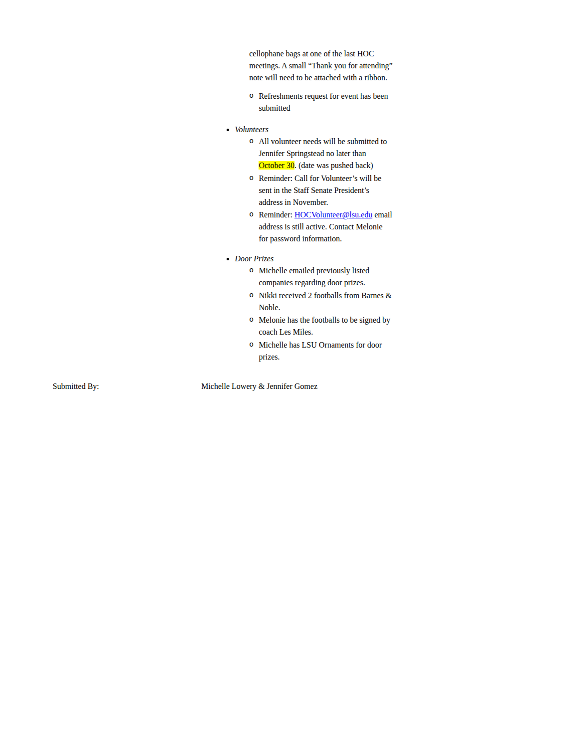cellophane bags at one of the last HOC meetings. A small “Thank you for attending” note will need to be attached with a ribbon.
Refreshments request for event has been submitted
Volunteers
All volunteer needs will be submitted to Jennifer Springstead no later than October 30. (date was pushed back)
Reminder: Call for Volunteer’s will be sent in the Staff Senate President’s address in November.
Reminder: HOCVolunteer@lsu.edu email address is still active. Contact Melonie for password information.
Door Prizes
Michelle emailed previously listed companies regarding door prizes.
Nikki received 2 footballs from Barnes & Noble.
Melonie has the footballs to be signed by coach Les Miles.
Michelle has LSU Ornaments for door prizes.
Submitted By:
Michelle Lowery & Jennifer Gomez